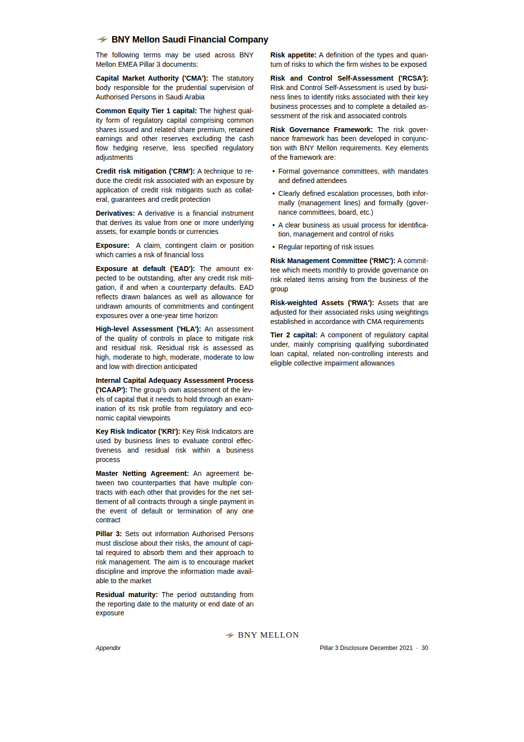BNY Mellon Saudi Financial Company
The following terms may be used across BNY Mellon EMEA Pillar 3 documents:
Capital Market Authority ('CMA'): The statutory body responsible for the prudential supervision of Authorised Persons in Saudi Arabia
Common Equity Tier 1 capital: The highest quality form of regulatory capital comprising common shares issued and related share premium, retained earnings and other reserves excluding the cash flow hedging reserve, less specified regulatory adjustments
Credit risk mitigation ('CRM'): A technique to reduce the credit risk associated with an exposure by application of credit risk mitigants such as collateral, guarantees and credit protection
Derivatives: A derivative is a financial instrument that derives its value from one or more underlying assets, for example bonds or currencies
Exposure: A claim, contingent claim or position which carries a risk of financial loss
Exposure at default ('EAD'): The amount expected to be outstanding, after any credit risk mitigation, if and when a counterparty defaults. EAD reflects drawn balances as well as allowance for undrawn amounts of commitments and contingent exposures over a one-year time horizon
High-level Assessment ('HLA'): An assessment of the quality of controls in place to mitigate risk and residual risk. Residual risk is assessed as high, moderate to high, moderate, moderate to low and low with direction anticipated
Internal Capital Adequacy Assessment Process ('ICAAP'): The group’s own assessment of the levels of capital that it needs to hold through an examination of its risk profile from regulatory and economic capital viewpoints
Key Risk Indicator ('KRI'): Key Risk Indicators are used by business lines to evaluate control effectiveness and residual risk within a business process
Master Netting Agreement: An agreement between two counterparties that have multiple contracts with each other that provides for the net settlement of all contracts through a single payment in the event of default or termination of any one contract
Pillar 3: Sets out information Authorised Persons must disclose about their risks, the amount of capital required to absorb them and their approach to risk management. The aim is to encourage market discipline and improve the information made available to the market
Residual maturity: The period outstanding from the reporting date to the maturity or end date of an exposure
Risk appetite: A definition of the types and quantum of risks to which the firm wishes to be exposed
Risk and Control Self-Assessment ('RCSA'): Risk and Control Self-Assessment is used by business lines to identify risks associated with their key business processes and to complete a detailed assessment of the risk and associated controls
Risk Governance Framework: The risk governance framework has been developed in conjunction with BNY Mellon requirements. Key elements of the framework are:
Formal governance committees, with mandates and defined attendees
Clearly defined escalation processes, both informally (management lines) and formally (governance committees, board, etc.)
A clear business as usual process for identification, management and control of risks
Regular reporting of risk issues
Risk Management Committee ('RMC'): A committee which meets monthly to provide governance on risk related items arising from the business of the group
Risk-weighted Assets ('RWA'): Assets that are adjusted for their associated risks using weightings established in accordance with CMA requirements
Tier 2 capital: A component of regulatory capital under, mainly comprising qualifying subordinated loan capital, related non-controlling interests and eligible collective impairment allowances
BNY MELLON
Appendix Pillar 3 Disclosure December 2021 · 30